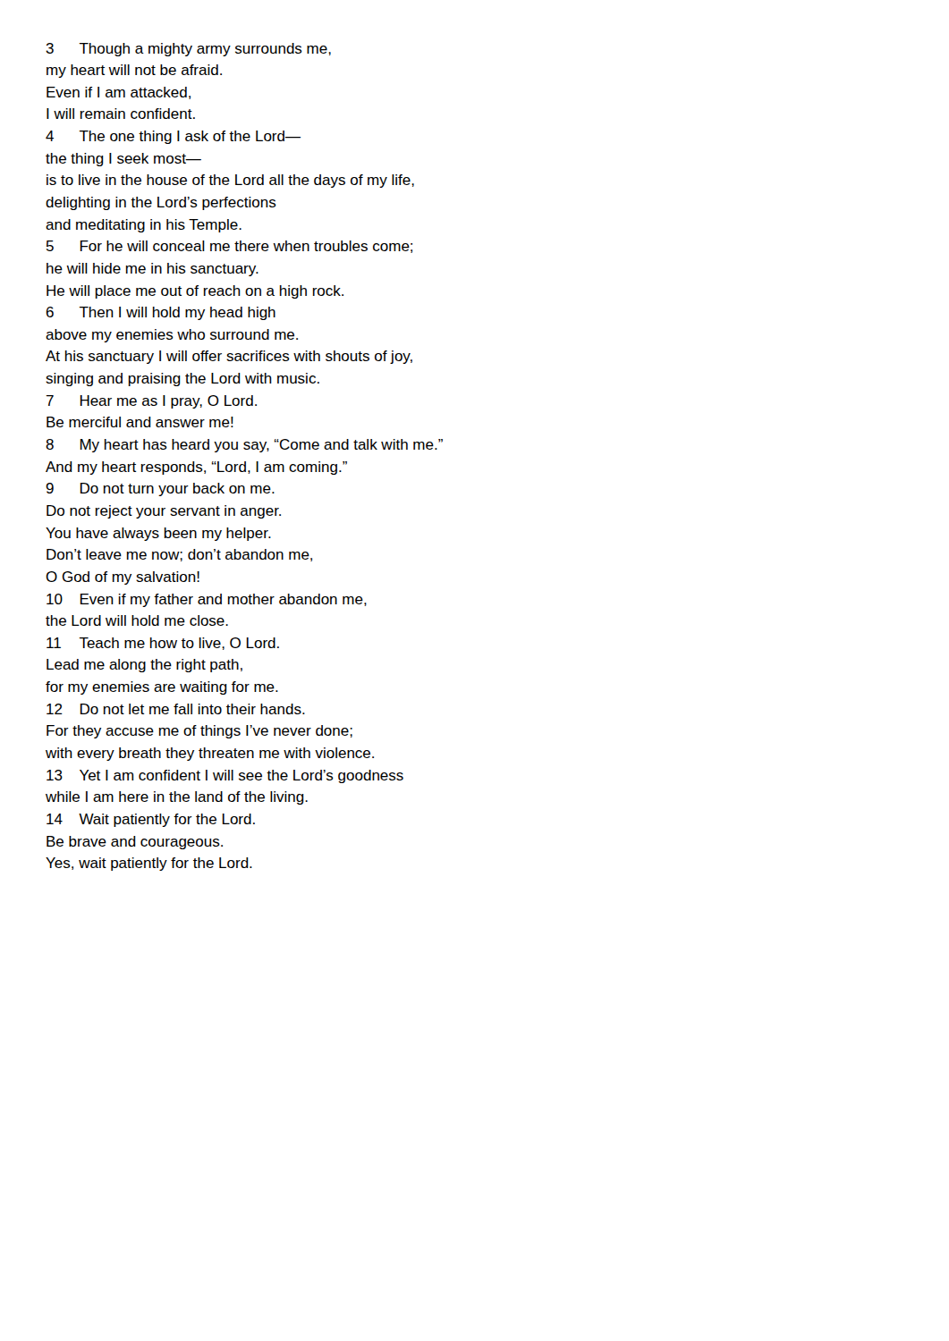3 Though a mighty army surrounds me,
my heart will not be afraid.
Even if I am attacked,
I will remain confident.
4 The one thing I ask of the Lord—
the thing I seek most—
is to live in the house of the Lord all the days of my life,
delighting in the Lord’s perfections
and meditating in his Temple.
5 For he will conceal me there when troubles come;
he will hide me in his sanctuary.
He will place me out of reach on a high rock.
6 Then I will hold my head high
above my enemies who surround me.
At his sanctuary I will offer sacrifices with shouts of joy,
singing and praising the Lord with music.
7 Hear me as I pray, O Lord.
Be merciful and answer me!
8 My heart has heard you say, “Come and talk with me.”
And my heart responds, “Lord, I am coming.”
9 Do not turn your back on me.
Do not reject your servant in anger.
You have always been my helper.
Don’t leave me now; don’t abandon me,
O God of my salvation!
10 Even if my father and mother abandon me,
the Lord will hold me close.
11 Teach me how to live, O Lord.
Lead me along the right path,
for my enemies are waiting for me.
12 Do not let me fall into their hands.
For they accuse me of things I’ve never done;
with every breath they threaten me with violence.
13 Yet I am confident I will see the Lord’s goodness
while I am here in the land of the living.
14 Wait patiently for the Lord.
Be brave and courageous.
Yes, wait patiently for the Lord.